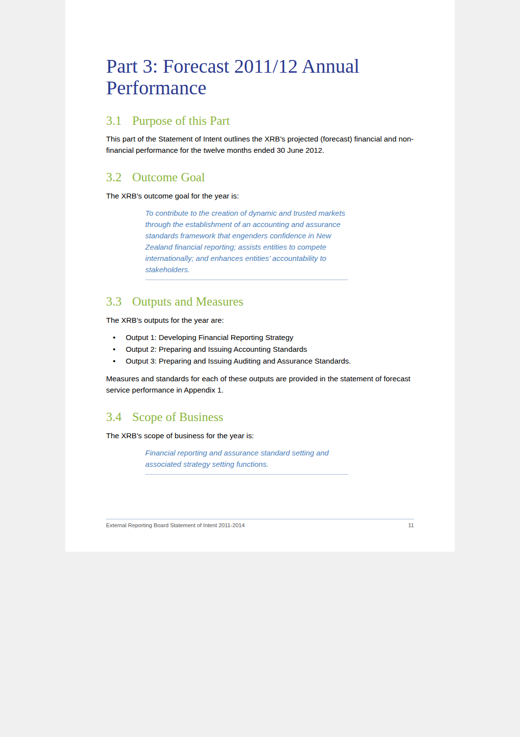Part 3: Forecast 2011/12 Annual Performance
3.1 Purpose of this Part
This part of the Statement of Intent outlines the XRB’s projected (forecast) financial and non-financial performance for the twelve months ended 30 June 2012.
3.2 Outcome Goal
The XRB’s outcome goal for the year is:
To contribute to the creation of dynamic and trusted markets through the establishment of an accounting and assurance standards framework that engenders confidence in New Zealand financial reporting; assists entities to compete internationally; and enhances entities’ accountability to stakeholders.
3.3 Outputs and Measures
The XRB’s outputs for the year are:
Output 1: Developing Financial Reporting Strategy
Output 2: Preparing and Issuing Accounting Standards
Output 3: Preparing and Issuing Auditing and Assurance Standards.
Measures and standards for each of these outputs are provided in the statement of forecast service performance in Appendix 1.
3.4 Scope of Business
The XRB’s scope of business for the year is:
Financial reporting and assurance standard setting and associated strategy setting functions.
External Reporting Board Statement of Intent 2011-2014 11